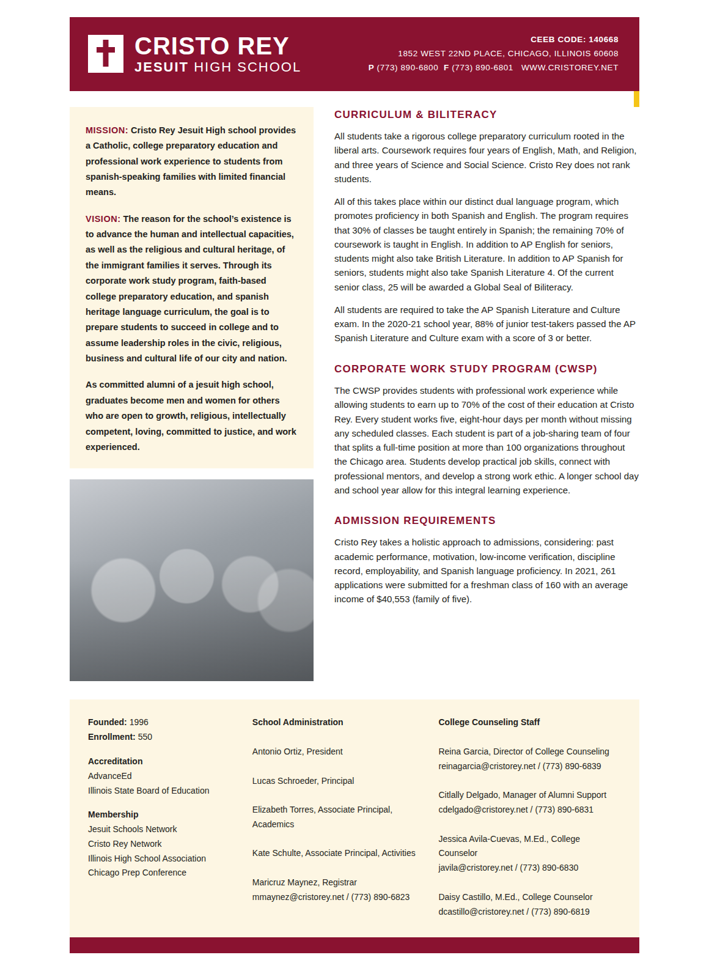CRISTO REY
JESUIT HIGH SCHOOL
CEEB CODE: 140668
1852 WEST 22ND PLACE, CHICAGO, ILLINOIS 60608
P (773) 890-6800 F (773) 890-6801 WWW.CRISTOREY.NET
MISSION: Cristo Rey Jesuit High school provides a Catholic, college preparatory education and professional work experience to students from spanish-speaking families with limited financial means.
VISION: The reason for the school’s existence is to advance the human and intellectual capacities, as well as the religious and cultural heritage, of the immigrant families it serves. Through its corporate work study program, faith-based college preparatory education, and spanish heritage language curriculum, the goal is to prepare students to succeed in college and to assume leadership roles in the civic, religious, business and cultural life of our city and nation.
As committed alumni of a jesuit high school, graduates become men and women for others who are open to growth, religious, intellectually competent, loving, committed to justice, and work experienced.
Curriculum & Biliteracy
All students take a rigorous college preparatory curriculum rooted in the liberal arts. Coursework requires four years of English, Math, and Religion, and three years of Science and Social Science. Cristo Rey does not rank students.
All of this takes place within our distinct dual language program, which promotes proficiency in both Spanish and English. The program requires that 30% of classes be taught entirely in Spanish; the remaining 70% of coursework is taught in English. In addition to AP English for seniors, students might also take British Literature. In addition to AP Spanish for seniors, students might also take Spanish Literature 4. Of the current senior class, 25 will be awarded a Global Seal of Biliteracy.
All students are required to take the AP Spanish Literature and Culture exam. In the 2020-21 school year, 88% of junior test-takers passed the AP Spanish Literature and Culture exam with a score of 3 or better.
Corporate Work Study Program (CWSP)
The CWSP provides students with professional work experience while allowing students to earn up to 70% of the cost of their education at Cristo Rey. Every student works five, eight-hour days per month without missing any scheduled classes. Each student is part of a job-sharing team of four that splits a full-time position at more than 100 organizations throughout the Chicago area. Students develop practical job skills, connect with professional mentors, and develop a strong work ethic. A longer school day and school year allow for this integral learning experience.
Admission Requirements
Cristo Rey takes a holistic approach to admissions, considering: past academic performance, motivation, low-income verification, discipline record, employability, and Spanish language proficiency. In 2021, 261 applications were submitted for a freshman class of 160 with an average income of $40,553 (family of five).
Founded: 1996
Enrollment: 550
Accreditation
AdvanceEd
Illinois State Board of Education
Membership
Jesuit Schools Network
Cristo Rey Network
Illinois High School Association
Chicago Prep Conference
School Administration
Antonio Ortiz, President
Lucas Schroeder, Principal
Elizabeth Torres, Associate Principal, Academics
Kate Schulte, Associate Principal, Activities
Maricruz Maynez, Registrar
mmaynez@cristorey.net / (773) 890-6823
College Counseling Staff
Reina Garcia, Director of College Counseling
reinagarcia@cristorey.net / (773) 890-6839
Citlally Delgado, Manager of Alumni Support
cdelgado@cristorey.net / (773) 890-6831
Jessica Avila-Cuevas, M.Ed., College Counselor
javila@cristorey.net / (773) 890-6830
Daisy Castillo, M.Ed., College Counselor
dcastillo@cristorey.net / (773) 890-6819